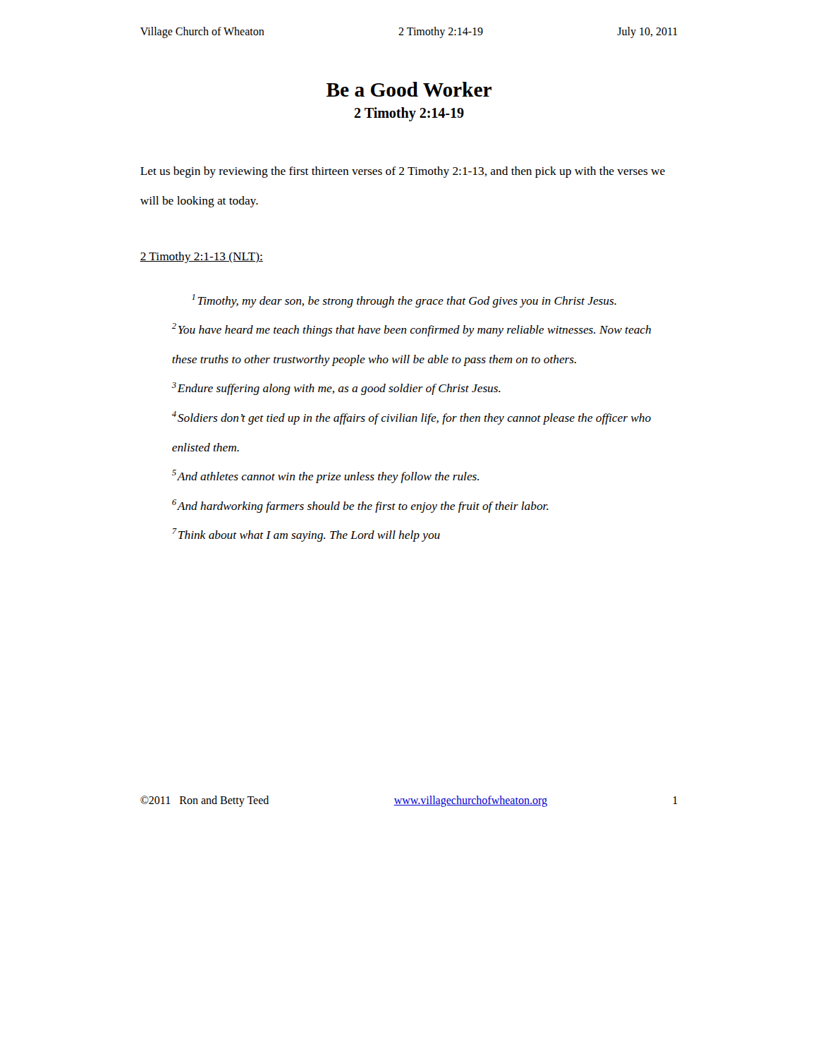Village Church of Wheaton 2 Timothy 2:14-19 July 10, 2011
Be a Good Worker
2 Timothy 2:14-19
Let us begin by reviewing the first thirteen verses of 2 Timothy 2:1-13, and then pick up with the verses we will be looking at today.
2 Timothy 2:1-13 (NLT):
1Timothy, my dear son, be strong through the grace that God gives you in Christ Jesus.
2You have heard me teach things that have been confirmed by many reliable witnesses. Now teach these truths to other trustworthy people who will be able to pass them on to others.
3Endure suffering along with me, as a good soldier of Christ Jesus.
4Soldiers don’t get tied up in the affairs of civilian life, for then they cannot please the officer who enlisted them.
5And athletes cannot win the prize unless they follow the rules.
6And hardworking farmers should be the first to enjoy the fruit of their labor.
7Think about what I am saying. The Lord will help you
©2011 Ron and Betty Teed www.villagechurchofwheaton.org 1